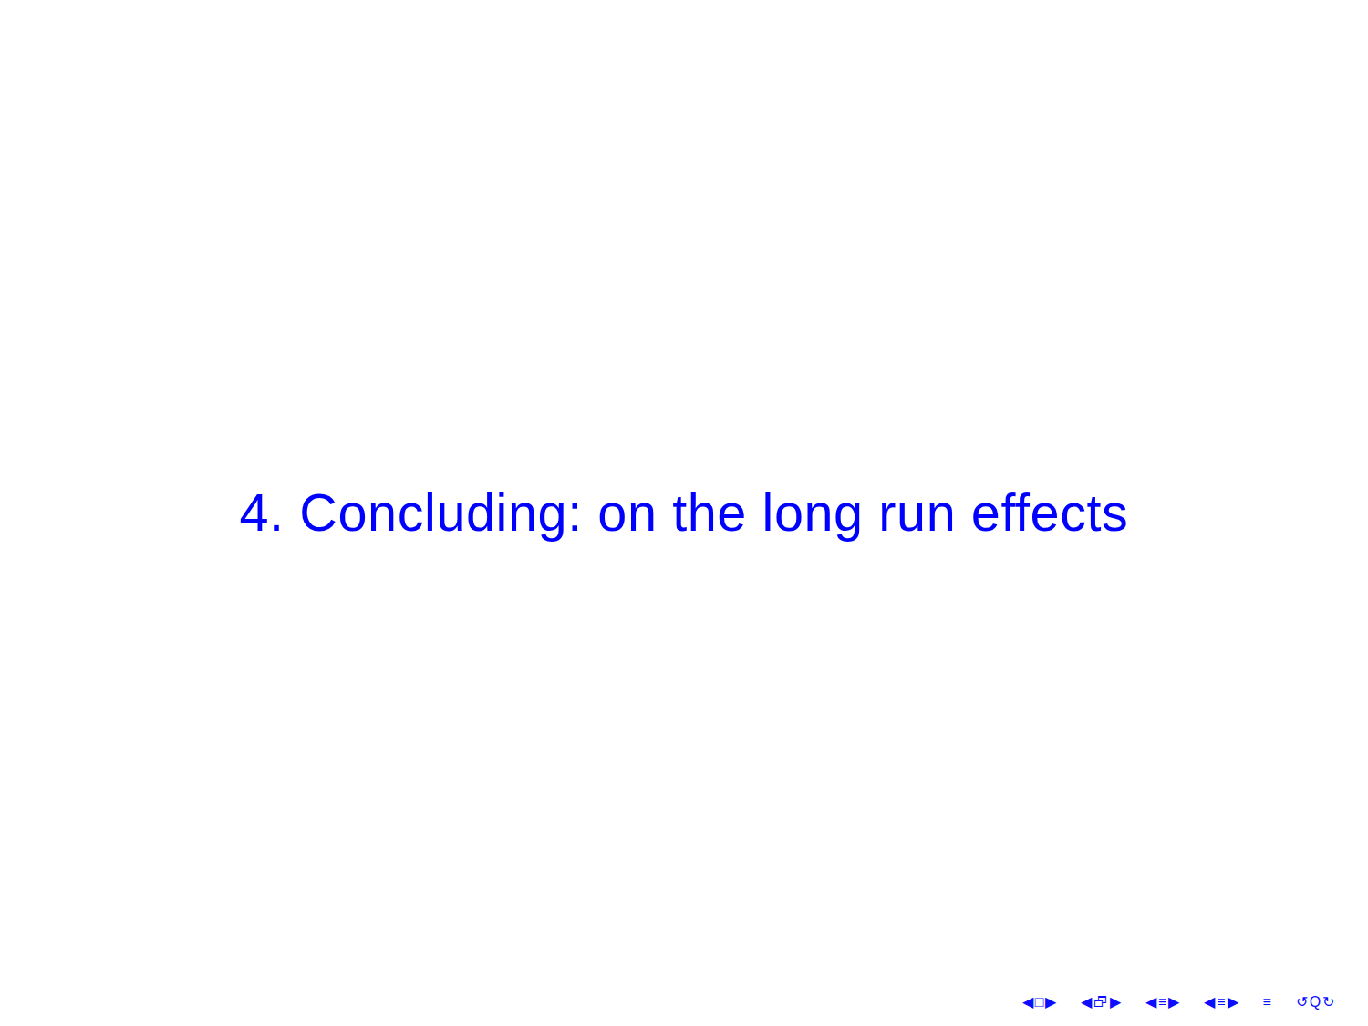4. Concluding: on the long run effects
◀□▶ ◀🗗▶ ◀≡▶ ◀≡▶ ≡ ↺Q↻